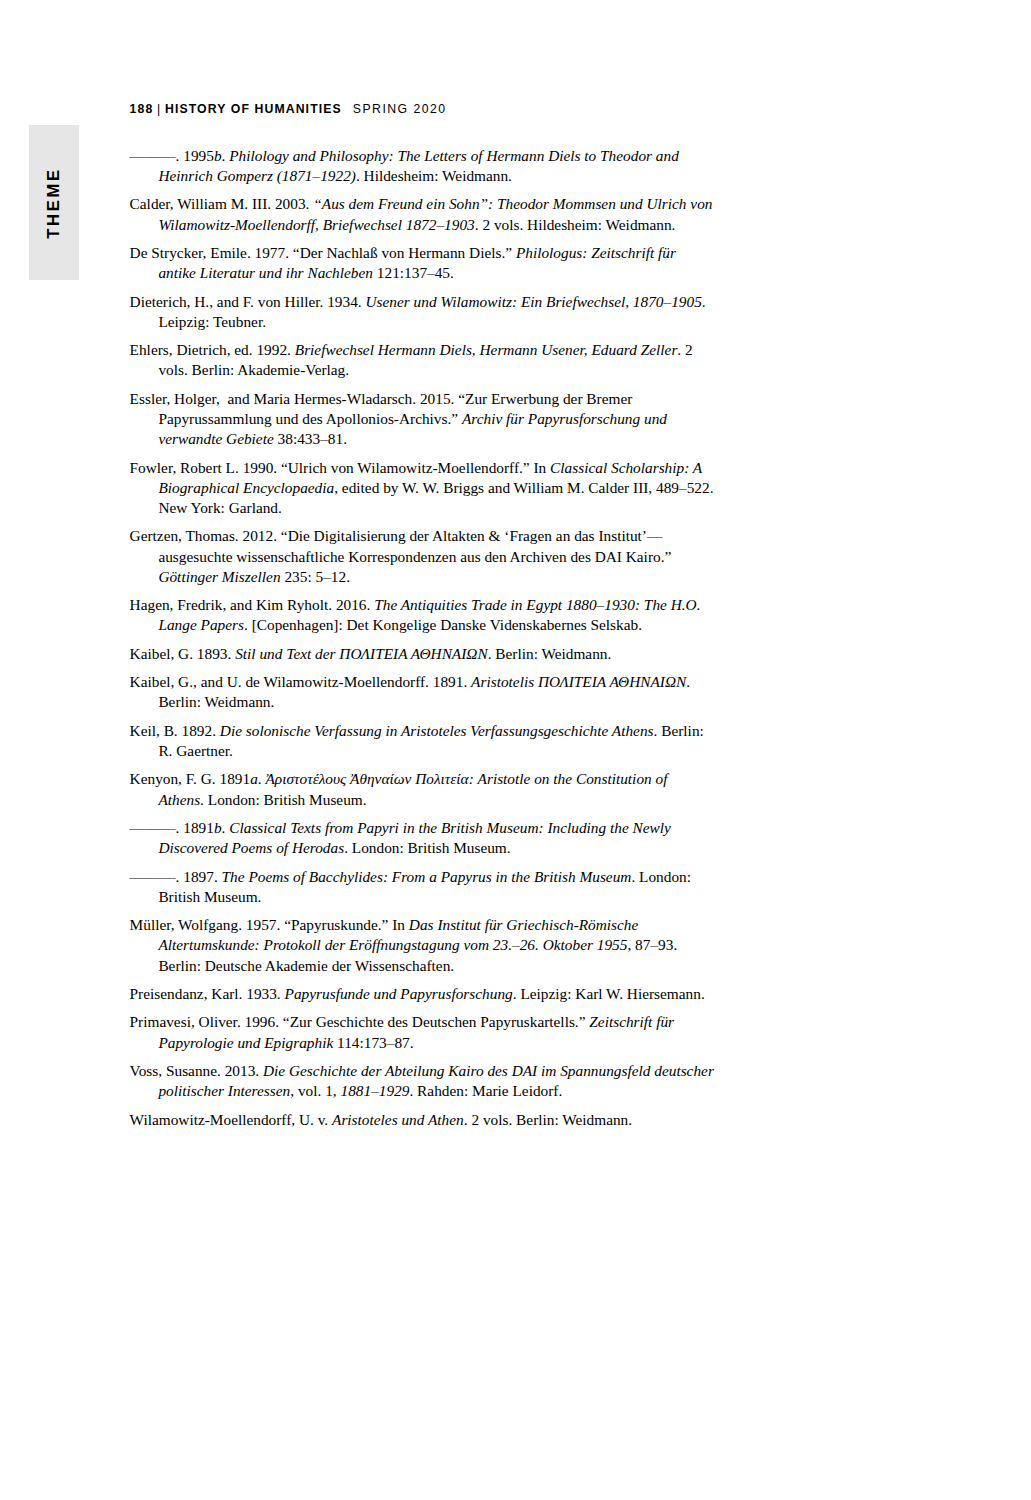THEME
188|HISTORY OF HUMANITIESSPRING 2020
———. 1995b. Philology and Philosophy: The Letters of Hermann Diels to Theodor and Heinrich Gomperz (1871–1922). Hildesheim: Weidmann.
Calder, William M. III. 2003. “Aus dem Freund ein Sohn”: Theodor Mommsen und Ulrich von Wilamowitz-Moellendorff, Briefwechsel 1872–1903. 2 vols. Hildesheim: Weidmann.
De Strycker, Emile. 1977. “Der Nachlaß von Hermann Diels.” Philologus: Zeitschrift für antike Literatur und ihr Nachleben 121:137–45.
Dieterich, H., and F. von Hiller. 1934. Usener und Wilamowitz: Ein Briefwechsel, 1870–1905. Leipzig: Teubner.
Ehlers, Dietrich, ed. 1992. Briefwechsel Hermann Diels, Hermann Usener, Eduard Zeller. 2 vols. Berlin: Akademie-Verlag.
Essler, Holger, and Maria Hermes-Wladarsch. 2015. “Zur Erwerbung der Bremer Papyrussammlung und des Apollonios-Archivs.” Archiv für Papyrusforschung und verwandte Gebiete 38:433–81.
Fowler, Robert L. 1990. “Ulrich von Wilamowitz-Moellendorff.” In Classical Scholarship: A Biographical Encyclopaedia, edited by W. W. Briggs and William M. Calder III, 489–522. New York: Garland.
Gertzen, Thomas. 2012. “Die Digitalisierung der Altakten & ‘Fragen an das Institut’—ausgesuchte wissenschaftliche Korrespondenzen aus den Archiven des DAI Kairo.” Göttinger Miszellen 235: 5–12.
Hagen, Fredrik, and Kim Ryholt. 2016. The Antiquities Trade in Egypt 1880–1930: The H.O. Lange Papers. [Copenhagen]: Det Kongelige Danske Videnskabernes Selskab.
Kaibel, G. 1893. Stil und Text der ΠΟΛΙΤΕΙΑ ΑΘΗΝΑΙΩΝ. Berlin: Weidmann.
Kaibel, G., and U. de Wilamowitz-Moellendorff. 1891. Aristotelis ΠΟΛΙΤΕΙΑ ΑΘΗΝΑΙΩΝ. Berlin: Weidmann.
Keil, B. 1892. Die solonische Verfassung in Aristoteles Verfassungsgeschichte Athens. Berlin: R. Gaertner.
Kenyon, F. G. 1891a. Ἀριστοτέλους Ἀθηναίων Πολιτεία: Aristotle on the Constitution of Athens. London: British Museum.
———. 1891b. Classical Texts from Papyri in the British Museum: Including the Newly Discovered Poems of Herodas. London: British Museum.
———. 1897. The Poems of Bacchylides: From a Papyrus in the British Museum. London: British Museum.
Müller, Wolfgang. 1957. “Papyruskunde.” In Das Institut für Griechisch-Römische Altertumskunde: Protokoll der Eröffnungstagung vom 23.–26. Oktober 1955, 87–93. Berlin: Deutsche Akademie der Wissenschaften.
Preisendanz, Karl. 1933. Papyrusfunde und Papyrusforschung. Leipzig: Karl W. Hiersemann.
Primavesi, Oliver. 1996. “Zur Geschichte des Deutschen Papyruskartells.” Zeitschrift für Papyrologie und Epigraphik 114:173–87.
Voss, Susanne. 2013. Die Geschichte der Abteilung Kairo des DAI im Spannungsfeld deutscher politischer Interessen, vol. 1, 1881–1929. Rahden: Marie Leidorf.
Wilamowitz-Moellendorff, U. v. Aristoteles und Athen. 2 vols. Berlin: Weidmann.